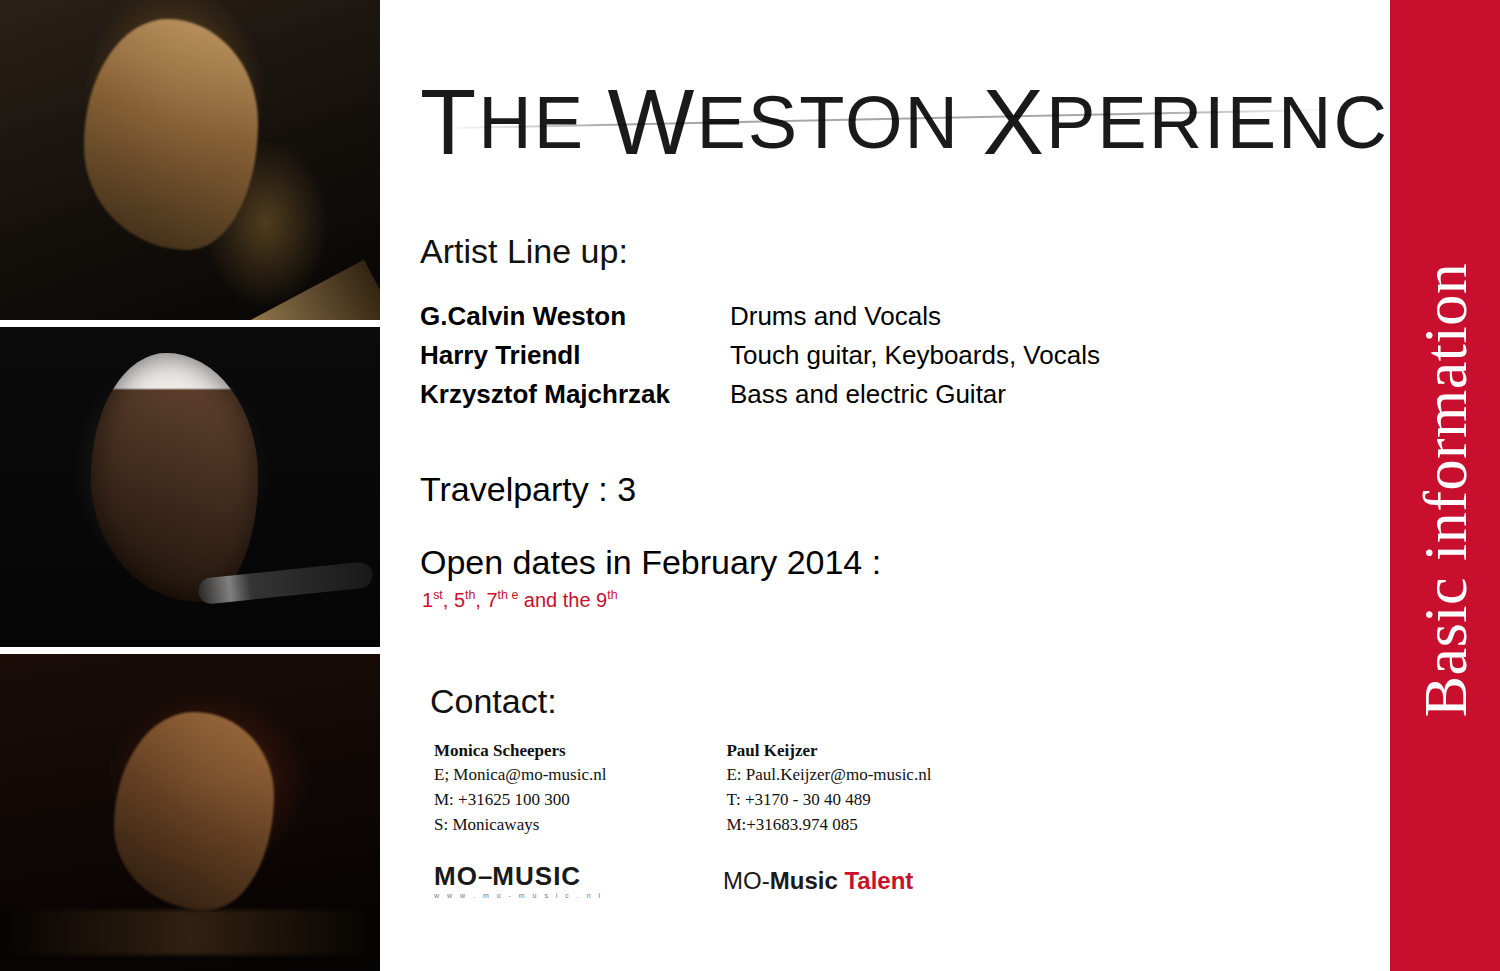THE WESTON XPERIENCE
Artist Line up:
| G.Calvin Weston | Drums and Vocals |
| Harry Triendl | Touch guitar, Keyboards, Vocals |
| Krzysztof Majchrzak | Bass and electric Guitar |
Travelparty : 3
Open dates in February 2014 :
1st, 5th, 7th e and the 9th
Contact:
Monica Scheepers
E; Monica@mo-music.nl
M: +31625 100 300
S: Monicaways
Paul Keijzer
E: Paul.Keijzer@mo-music.nl
T: +3170 - 30 40 489
M:+31683.974 085
MO–MUSIC
w w w . m o - m u s i c . n l
MO-Music Talent
Basic information